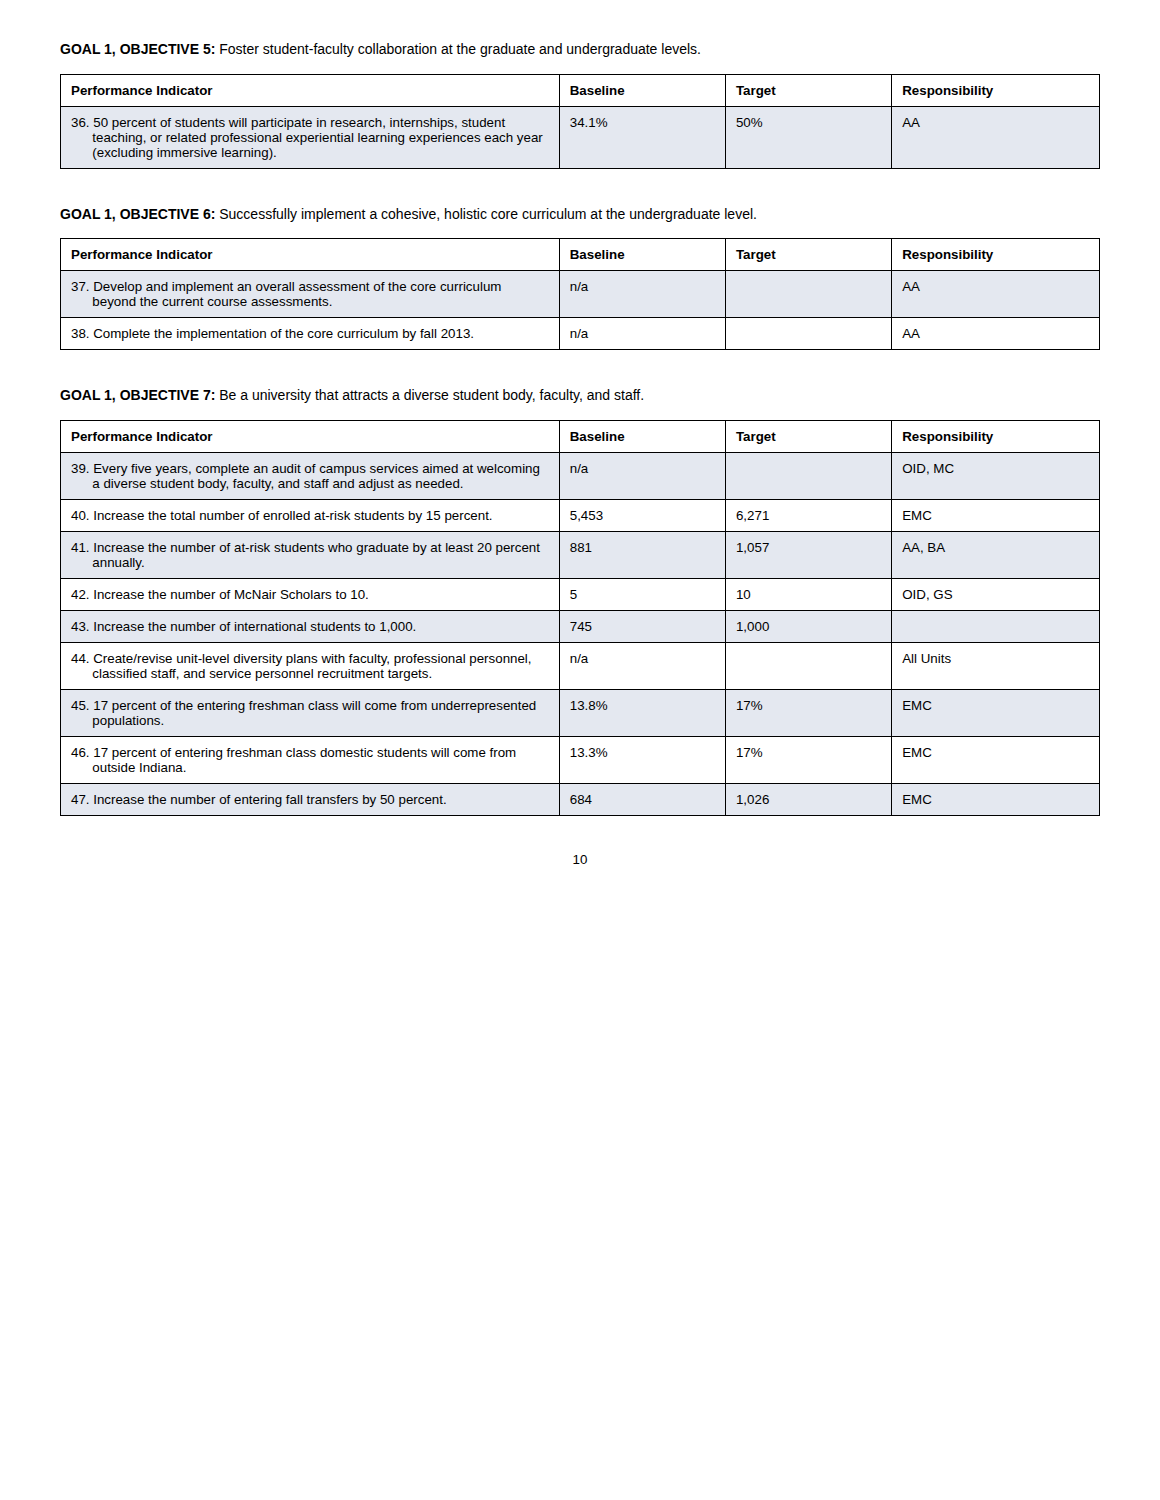GOAL 1, OBJECTIVE 5: Foster student-faculty collaboration at the graduate and undergraduate levels.
| Performance Indicator | Baseline | Target | Responsibility |
| --- | --- | --- | --- |
| 36. 50 percent of students will participate in research, internships, student teaching, or related professional experiential learning experiences each year (excluding immersive learning). | 34.1% | 50% | AA |
GOAL 1, OBJECTIVE 6: Successfully implement a cohesive, holistic core curriculum at the undergraduate level.
| Performance Indicator | Baseline | Target | Responsibility |
| --- | --- | --- | --- |
| 37. Develop and implement an overall assessment of the core curriculum beyond the current course assessments. | n/a | | AA |
| 38. Complete the implementation of the core curriculum by fall 2013. | n/a | | AA |
GOAL 1, OBJECTIVE 7: Be a university that attracts a diverse student body, faculty, and staff.
| Performance Indicator | Baseline | Target | Responsibility |
| --- | --- | --- | --- |
| 39. Every five years, complete an audit of campus services aimed at welcoming a diverse student body, faculty, and staff and adjust as needed. | n/a | | OID, MC |
| 40. Increase the total number of enrolled at-risk students by 15 percent. | 5,453 | 6,271 | EMC |
| 41. Increase the number of at-risk students who graduate by at least 20 percent annually. | 881 | 1,057 | AA, BA |
| 42. Increase the number of McNair Scholars to 10. | 5 | 10 | OID, GS |
| 43. Increase the number of international students to 1,000. | 745 | 1,000 | |
| 44. Create/revise unit-level diversity plans with faculty, professional personnel, classified staff, and service personnel recruitment targets. | n/a | | All Units |
| 45. 17 percent of the entering freshman class will come from underrepresented populations. | 13.8% | 17% | EMC |
| 46. 17 percent of entering freshman class domestic students will come from outside Indiana. | 13.3% | 17% | EMC |
| 47. Increase the number of entering fall transfers by 50 percent. | 684 | 1,026 | EMC |
10